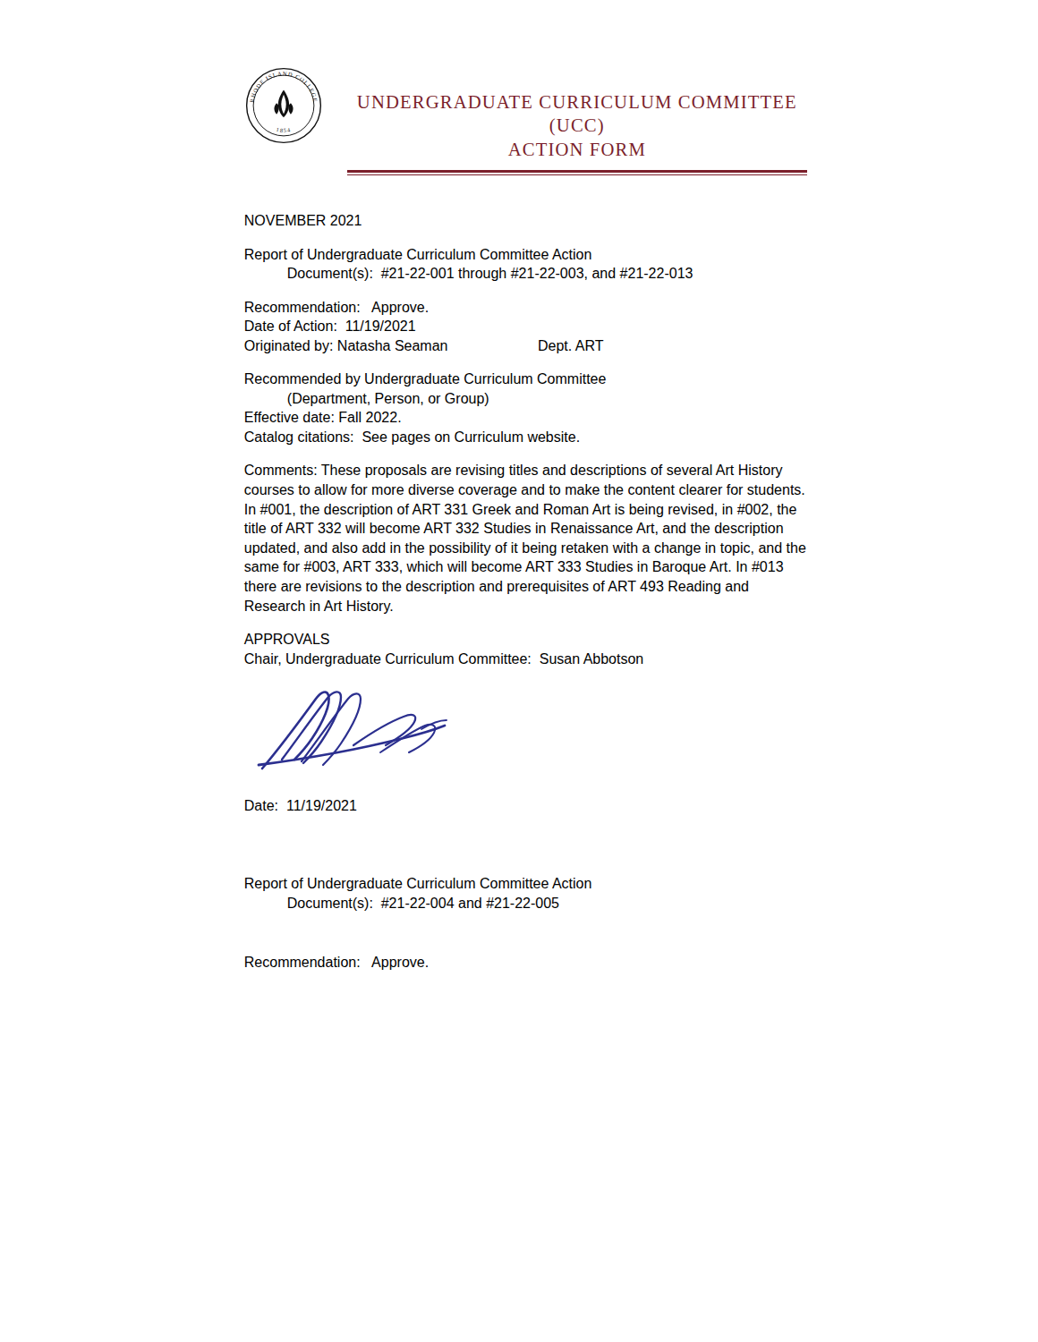RHODE ISLAND COLLEGE 1854
Undergraduate Curriculum Committee (UCC)
Action Form
NOVEMBER 2021
Report of Undergraduate Curriculum Committee Action
Document(s): #21-22-001 through #21-22-003, and #21-22-013
Recommendation: Approve.
Date of Action: 11/19/2021
Originated by: Natasha Seaman       Dept. ART
Recommended by Undergraduate Curriculum Committee
(Department, Person, or Group)
Effective date: Fall 2022.
Catalog citations: See pages on Curriculum website.
Comments: These proposals are revising titles and descriptions of several Art History courses to allow for more diverse coverage and to make the content clearer for students. In #001, the description of ART 331 Greek and Roman Art is being revised, in #002, the title of ART 332 will become ART 332 Studies in Renaissance Art, and the description updated, and also add in the possibility of it being retaken with a change in topic, and the same for #003, ART 333, which will become ART 333 Studies in Baroque Art. In #013 there are revisions to the description and prerequisites of ART 493 Reading and Research in Art History.
APPROVALS
Chair, Undergraduate Curriculum Committee: Susan Abbotson
Date: 11/19/2021
Report of Undergraduate Curriculum Committee Action
Document(s): #21-22-004 and #21-22-005
Recommendation: Approve.